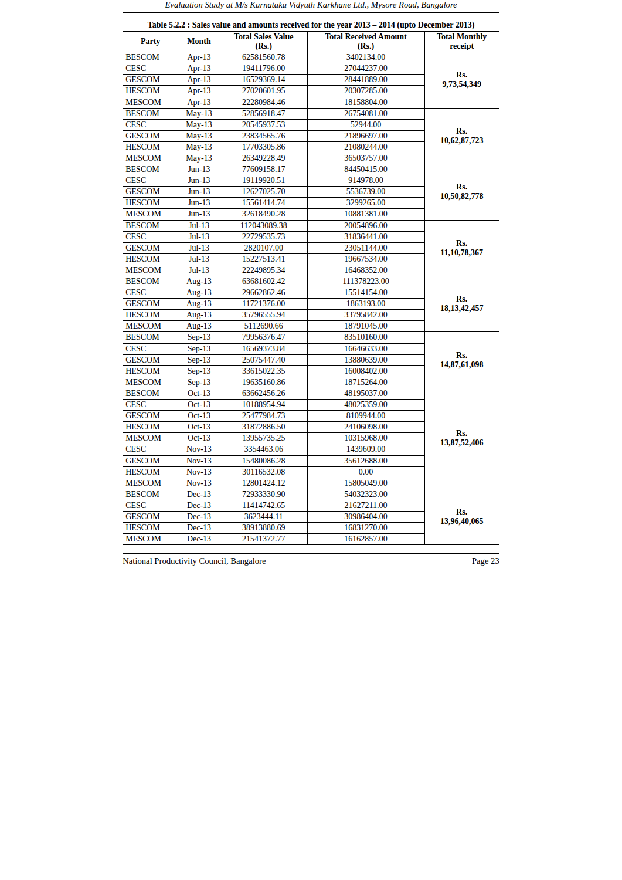Evaluation Study at M/s Karnataka Vidyuth Karkhane Ltd., Mysore Road, Bangalore
Table 5.2.2 : Sales value and amounts received for the year 2013 – 2014 (upto December 2013)
| Party | Month | Total Sales Value (Rs.) | Total Received Amount (Rs.) | Total Monthly receipt |
| --- | --- | --- | --- | --- |
| BESCOM | Apr-13 | 62581560.78 | 3402134.00 | Rs. 9,73,54,349 |
| CESC | Apr-13 | 19411796.00 | 27044237.00 |
| GESCOM | Apr-13 | 16529369.14 | 28441889.00 |
| HESCOM | Apr-13 | 27020601.95 | 20307285.00 |
| MESCOM | Apr-13 | 22280984.46 | 18158804.00 |
| BESCOM | May-13 | 52856918.47 | 26754081.00 | Rs. 10,62,87,723 |
| CESC | May-13 | 20545937.53 | 52944.00 |
| GESCOM | May-13 | 23834565.76 | 21896697.00 |
| HESCOM | May-13 | 17703305.86 | 21080244.00 |
| MESCOM | May-13 | 26349228.49 | 36503757.00 |
| BESCOM | Jun-13 | 77609158.17 | 84450415.00 | Rs. 10,50,82,778 |
| CESC | Jun-13 | 19119920.51 | 914978.00 |
| GESCOM | Jun-13 | 12627025.70 | 5536739.00 |
| HESCOM | Jun-13 | 15561414.74 | 3299265.00 |
| MESCOM | Jun-13 | 32618490.28 | 10881381.00 |
| BESCOM | Jul-13 | 112043089.38 | 20054896.00 | Rs. 11,10,78,367 |
| CESC | Jul-13 | 22729535.73 | 31836441.00 |
| GESCOM | Jul-13 | 2820107.00 | 23051144.00 |
| HESCOM | Jul-13 | 15227513.41 | 19667534.00 |
| MESCOM | Jul-13 | 22249895.34 | 16468352.00 |
| BESCOM | Aug-13 | 63681602.42 | 111378223.00 | Rs. 18,13,42,457 |
| CESC | Aug-13 | 29662862.46 | 15514154.00 |
| GESCOM | Aug-13 | 11721376.00 | 1863193.00 |
| HESCOM | Aug-13 | 35796555.94 | 33795842.00 |
| MESCOM | Aug-13 | 5112690.66 | 18791045.00 |
| BESCOM | Sep-13 | 79956376.47 | 83510160.00 | Rs. 14,87,61,098 |
| CESC | Sep-13 | 16569373.84 | 16646633.00 |
| GESCOM | Sep-13 | 25075447.40 | 13880639.00 |
| HESCOM | Sep-13 | 33615022.35 | 16008402.00 |
| MESCOM | Sep-13 | 19635160.86 | 18715264.00 |
| BESCOM | Oct-13 | 63662456.26 | 48195037.00 | Rs. 13,87,52,406 |
| CESC | Oct-13 | 10188954.94 | 48025359.00 |
| GESCOM | Oct-13 | 25477984.73 | 8109944.00 |
| HESCOM | Oct-13 | 31872886.50 | 24106098.00 |
| MESCOM | Oct-13 | 13955735.25 | 10315968.00 |
| CESC | Nov-13 | 3354463.06 | 1439609.00 |
| GESCOM | Nov-13 | 15480086.28 | 35612688.00 |
| HESCOM | Nov-13 | 30116532.08 | 0.00 |
| MESCOM | Nov-13 | 12801424.12 | 15805049.00 |
| BESCOM | Dec-13 | 72933330.90 | 54032323.00 | Rs. 13,96,40,065 |
| CESC | Dec-13 | 11414742.65 | 21627211.00 |
| GESCOM | Dec-13 | 3623444.11 | 30986404.00 |
| HESCOM | Dec-13 | 38913880.69 | 16831270.00 |
| MESCOM | Dec-13 | 21541372.77 | 16162857.00 |
National Productivity Council, Bangalore Page 23